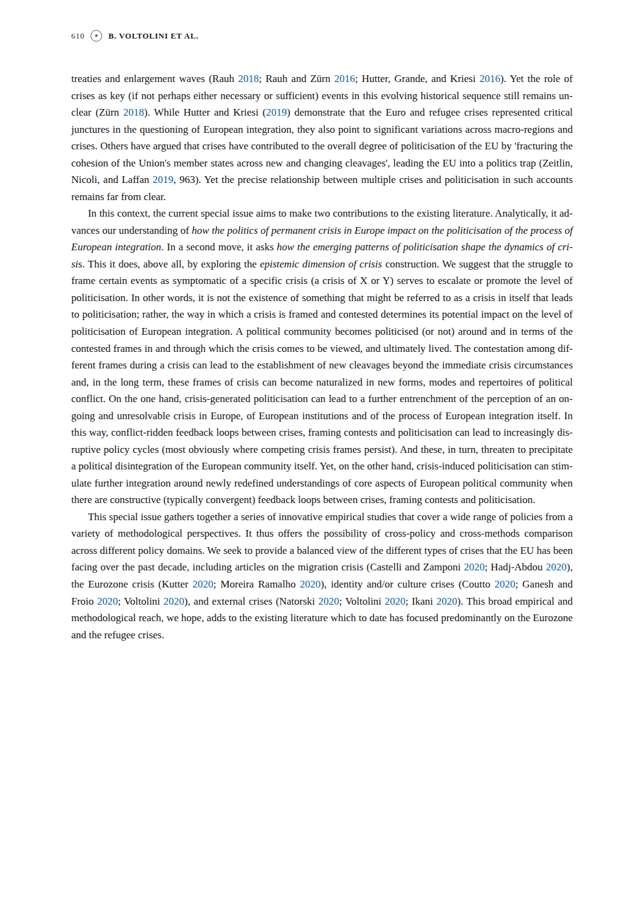610 ● B. Voltolini et al.
treaties and enlargement waves (Rauh 2018; Rauh and Zürn 2016; Hutter, Grande, and Kriesi 2016). Yet the role of crises as key (if not perhaps either necessary or sufficient) events in this evolving historical sequence still remains unclear (Zürn 2018). While Hutter and Kriesi (2019) demonstrate that the Euro and refugee crises represented critical junctures in the questioning of European integration, they also point to significant variations across macro-regions and crises. Others have argued that crises have contributed to the overall degree of politicisation of the EU by 'fracturing the cohesion of the Union's member states across new and changing cleavages', leading the EU into a politics trap (Zeitlin, Nicoli, and Laffan 2019, 963). Yet the precise relationship between multiple crises and politicisation in such accounts remains far from clear.
In this context, the current special issue aims to make two contributions to the existing literature. Analytically, it advances our understanding of how the politics of permanent crisis in Europe impact on the politicisation of the process of European integration. In a second move, it asks how the emerging patterns of politicisation shape the dynamics of crisis. This it does, above all, by exploring the epistemic dimension of crisis construction. We suggest that the struggle to frame certain events as symptomatic of a specific crisis (a crisis of X or Y) serves to escalate or promote the level of politicisation. In other words, it is not the existence of something that might be referred to as a crisis in itself that leads to politicisation; rather, the way in which a crisis is framed and contested determines its potential impact on the level of politicisation of European integration. A political community becomes politicised (or not) around and in terms of the contested frames in and through which the crisis comes to be viewed, and ultimately lived. The contestation among different frames during a crisis can lead to the establishment of new cleavages beyond the immediate crisis circumstances and, in the long term, these frames of crisis can become naturalized in new forms, modes and repertoires of political conflict. On the one hand, crisis-generated politicisation can lead to a further entrenchment of the perception of an ongoing and unresolvable crisis in Europe, of European institutions and of the process of European integration itself. In this way, conflict-ridden feedback loops between crises, framing contests and politicisation can lead to increasingly disruptive policy cycles (most obviously where competing crisis frames persist). And these, in turn, threaten to precipitate a political disintegration of the European community itself. Yet, on the other hand, crisis-induced politicisation can stimulate further integration around newly redefined understandings of core aspects of European political community when there are constructive (typically convergent) feedback loops between crises, framing contests and politicisation.
This special issue gathers together a series of innovative empirical studies that cover a wide range of policies from a variety of methodological perspectives. It thus offers the possibility of cross-policy and cross-methods comparison across different policy domains. We seek to provide a balanced view of the different types of crises that the EU has been facing over the past decade, including articles on the migration crisis (Castelli and Zamponi 2020; Hadj-Abdou 2020), the Eurozone crisis (Kutter 2020; Moreira Ramalho 2020), identity and/or culture crises (Coutto 2020; Ganesh and Froio 2020; Voltolini 2020), and external crises (Natorski 2020; Voltolini 2020; Ikani 2020). This broad empirical and methodological reach, we hope, adds to the existing literature which to date has focused predominantly on the Eurozone and the refugee crises.